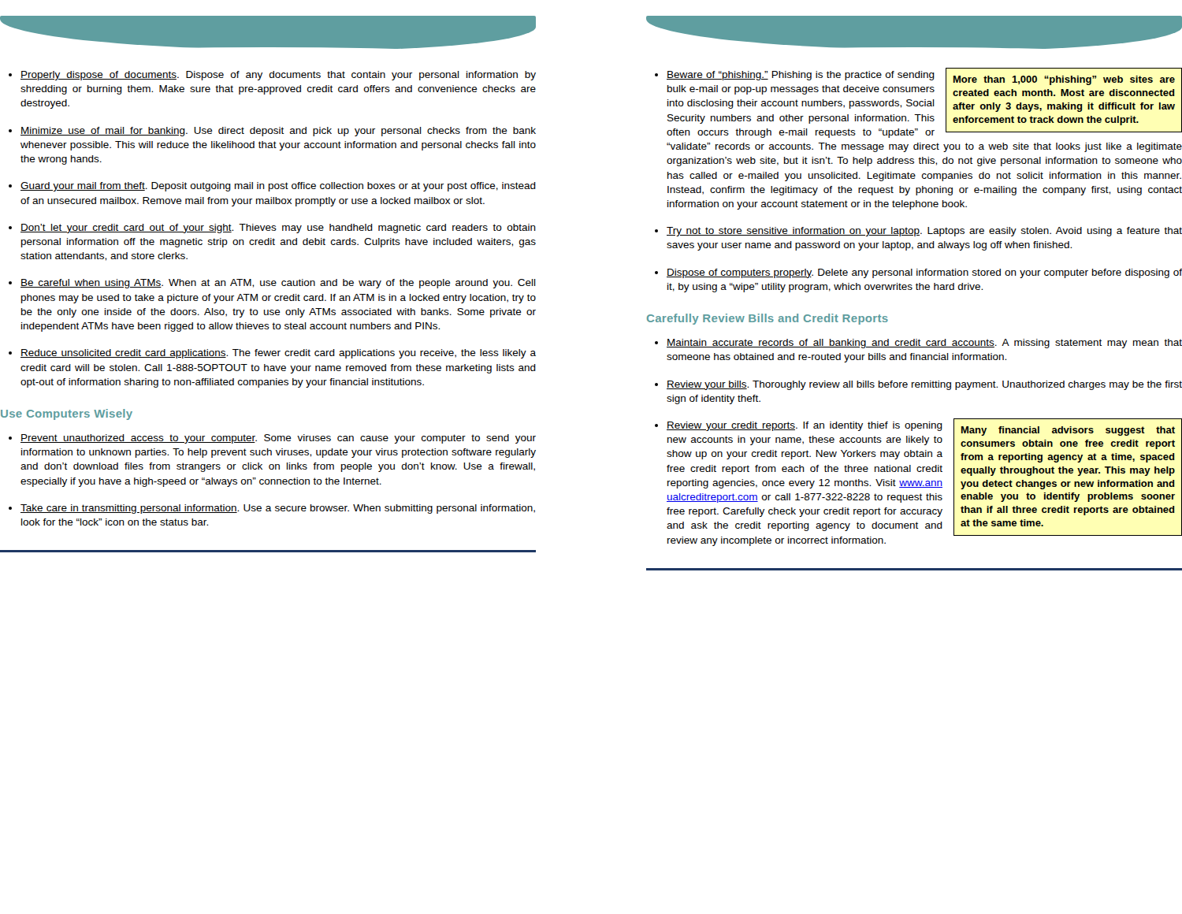Properly dispose of documents. Dispose of any documents that contain your personal information by shredding or burning them. Make sure that pre-approved credit card offers and convenience checks are destroyed.
Minimize use of mail for banking. Use direct deposit and pick up your personal checks from the bank whenever possible. This will reduce the likelihood that your account information and personal checks fall into the wrong hands.
Guard your mail from theft. Deposit outgoing mail in post office collection boxes or at your post office, instead of an unsecured mailbox. Remove mail from your mailbox promptly or use a locked mailbox or slot.
Don’t let your credit card out of your sight. Thieves may use handheld magnetic card readers to obtain personal information off the magnetic strip on credit and debit cards. Culprits have included waiters, gas station attendants, and store clerks.
Be careful when using ATMs. When at an ATM, use caution and be wary of the people around you. Cell phones may be used to take a picture of your ATM or credit card. If an ATM is in a locked entry location, try to be the only one inside of the doors. Also, try to use only ATMs associated with banks. Some private or independent ATMs have been rigged to allow thieves to steal account numbers and PINs.
Reduce unsolicited credit card applications. The fewer credit card applications you receive, the less likely a credit card will be stolen. Call 1-888-5OPTOUT to have your name removed from these marketing lists and opt-out of information sharing to non-affiliated companies by your financial institutions.
Use Computers Wisely
Prevent unauthorized access to your computer. Some viruses can cause your computer to send your information to unknown parties. To help prevent such viruses, update your virus protection software regularly and don’t download files from strangers or click on links from people you don’t know. Use a firewall, especially if you have a high-speed or “always on” connection to the Internet.
Take care in transmitting personal information. Use a secure browser. When submitting personal information, look for the “lock” icon on the status bar.
More than 1,000 “phishing” web sites are created each month. Most are disconnected after only 3 days, making it difficult for law enforcement to track down the culprit.
Beware of “phishing.” Phishing is the practice of sending bulk e-mail or pop-up messages that deceive consumers into disclosing their account numbers, passwords, Social Security numbers and other personal information. This often occurs through e-mail requests to “update” or “validate” records or accounts. The message may direct you to a web site that looks just like a legitimate organization’s web site, but it isn’t. To help address this, do not give personal information to someone who has called or e-mailed you unsolicited. Legitimate companies do not solicit information in this manner. Instead, confirm the legitimacy of the request by phoning or e-mailing the company first, using contact information on your account statement or in the telephone book.
Try not to store sensitive information on your laptop. Laptops are easily stolen. Avoid using a feature that saves your user name and password on your laptop, and always log off when finished.
Dispose of computers properly. Delete any personal information stored on your computer before disposing of it, by using a “wipe” utility program, which overwrites the hard drive.
Carefully Review Bills and Credit Reports
Maintain accurate records of all banking and credit card accounts. A missing statement may mean that someone has obtained and re-routed your bills and financial information.
Review your bills. Thoroughly review all bills before remitting payment. Unauthorized charges may be the first sign of identity theft.
Many financial advisors suggest that consumers obtain one free credit report from a reporting agency at a time, spaced equally throughout the year. This may help you detect changes or new information and enable you to identify problems sooner than if all three credit reports are obtained at the same time.
Review your credit reports. If an identity thief is opening new accounts in your name, these accounts are likely to show up on your credit report. New Yorkers may obtain a free credit report from each of the three national credit reporting agencies, once every 12 months. Visit www.annualcreditreport.com or call 1-877-322-8228 to request this free report. Carefully check your credit report for accuracy and ask the credit reporting agency to document and review any incomplete or incorrect information.